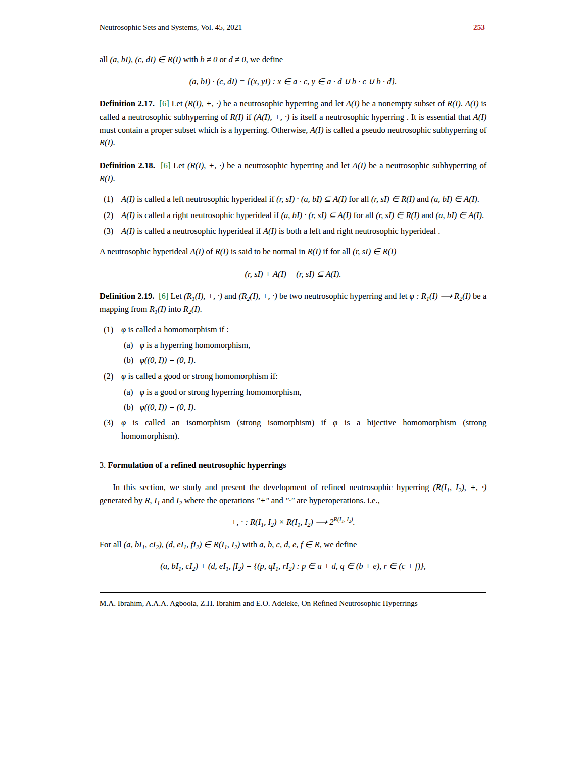Neutrosophic Sets and Systems, Vol. 45, 2021 253
all (a, bI), (c, dI) ∈ R(I) with b ≠ 0 or d ≠ 0, we define
(a, bI) · (c, dI) = {(x, yI) : x ∈ a · c, y ∈ a · d ∪ b · c ∪ b · d}.
Definition 2.17. [6] Let (R(I), +, ·) be a neutrosophic hyperring and let A(I) be a nonempty subset of R(I). A(I) is called a neutrosophic subhyperring of R(I) if (A(I), +, ·) is itself a neutrosophic hyperring . It is essential that A(I) must contain a proper subset which is a hyperring. Otherwise, A(I) is called a pseudo neutrosophic subhyperring of R(I).
Definition 2.18. [6] Let (R(I), +, ·) be a neutrosophic hyperring and let A(I) be a neutrosophic subhyperring of R(I).
(1) A(I) is called a left neutrosophic hyperideal if (r, sI) · (a, bI) ⊆ A(I) for all (r, sI) ∈ R(I) and (a, bI) ∈ A(I).
(2) A(I) is called a right neutrosophic hyperideal if (a, bI) · (r, sI) ⊆ A(I) for all (r, sI) ∈ R(I) and (a, bI) ∈ A(I).
(3) A(I) is called a neutrosophic hyperideal if A(I) is both a left and right neutrosophic hyperideal .
A neutrosophic hyperideal A(I) of R(I) is said to be normal in R(I) if for all (r, sI) ∈ R(I)
(r, sI) + A(I) − (r, sI) ⊆ A(I).
Definition 2.19. [6] Let (R1(I), +, ·) and (R2(I), +, ·) be two neutrosophic hyperring and let φ : R1(I) ⟶ R2(I) be a mapping from R1(I) into R2(I).
(1) φ is called a homomorphism if :
(a) φ is a hyperring homomorphism,
(b) φ((0, I)) = (0, I).
(2) φ is called a good or strong homomorphism if:
(a) φ is a good or strong hyperring homomorphism,
(b) φ((0, I)) = (0, I).
(3) φ is called an isomorphism (strong isomorphism) if φ is a bijective homomorphism (strong homomorphism).
3. Formulation of a refined neutrosophic hyperrings
In this section, we study and present the development of refined neutrosophic hyperring (R(I1, I2), +, ·) generated by R, I1 and I2 where the operations ″+″ and ″·″ are hyperoperations. i.e.,
+, · : R(I1, I2) × R(I1, I2) ⟶ 2R(I1, I2).
For all (a, bI1, cI2), (d, eI1, fI2) ∈ R(I1, I2) with a, b, c, d, e, f ∈ R, we define
(a, bI1, cI2) + (d, eI1, fI2) = {(p, qI1, rI2) : p ∈ a + d, q ∈ (b + e), r ∈ (c + f)},
M.A. Ibrahim, A.A.A. Agboola, Z.H. Ibrahim and E.O. Adeleke, On Refined Neutrosophic Hyperrings